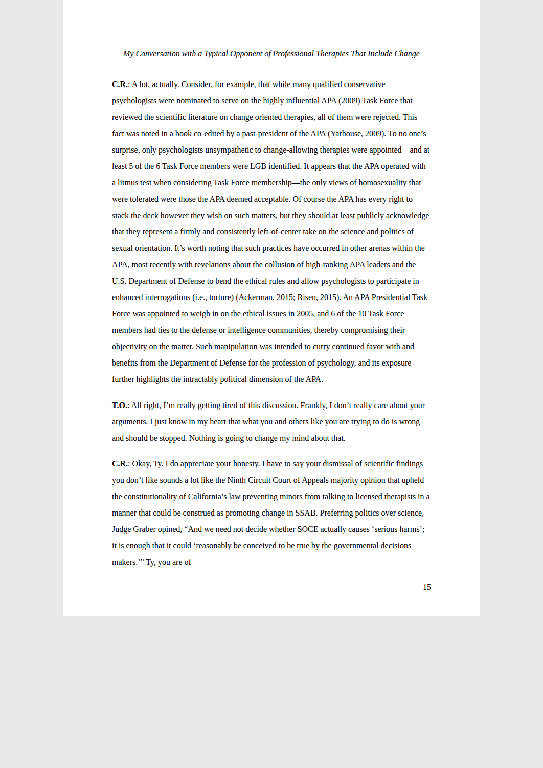My Conversation with a Typical Opponent of Professional Therapies That Include Change
C.R.: A lot, actually. Consider, for example, that while many qualified conservative psychologists were nominated to serve on the highly influential APA (2009) Task Force that reviewed the scientific literature on change oriented therapies, all of them were rejected. This fact was noted in a book co-edited by a past-president of the APA (Yarhouse, 2009). To no one’s surprise, only psychologists unsympathetic to change-allowing therapies were appointed—and at least 5 of the 6 Task Force members were LGB identified. It appears that the APA operated with a litmus test when considering Task Force membership—the only views of homosexuality that were tolerated were those the APA deemed acceptable. Of course the APA has every right to stack the deck however they wish on such matters, but they should at least publicly acknowledge that they represent a firmly and consistently left-of-center take on the science and politics of sexual orientation. It’s worth noting that such practices have occurred in other arenas within the APA, most recently with revelations about the collusion of high-ranking APA leaders and the U.S. Department of Defense to bend the ethical rules and allow psychologists to participate in enhanced interrogations (i.e., torture) (Ackerman, 2015; Risen, 2015). An APA Presidential Task Force was appointed to weigh in on the ethical issues in 2005, and 6 of the 10 Task Force members had ties to the defense or intelligence communities, thereby compromising their objectivity on the matter. Such manipulation was intended to curry continued favor with and benefits from the Department of Defense for the profession of psychology, and its exposure further highlights the intractably political dimension of the APA.
T.O.: All right, I’m really getting tired of this discussion. Frankly, I don’t really care about your arguments. I just know in my heart that what you and others like you are trying to do is wrong and should be stopped. Nothing is going to change my mind about that.
C.R.: Okay, Ty. I do appreciate your honesty. I have to say your dismissal of scientific findings you don’t like sounds a lot like the Ninth Circuit Court of Appeals majority opinion that upheld the constitutionality of California’s law preventing minors from talking to licensed therapists in a manner that could be construed as promoting change in SSAB. Preferring politics over science, Judge Graber opined, “And we need not decide whether SOCE actually causes ‘serious harms’; it is enough that it could ‘reasonably be conceived to be true by the governmental decisions makers.’” Ty, you are of
15